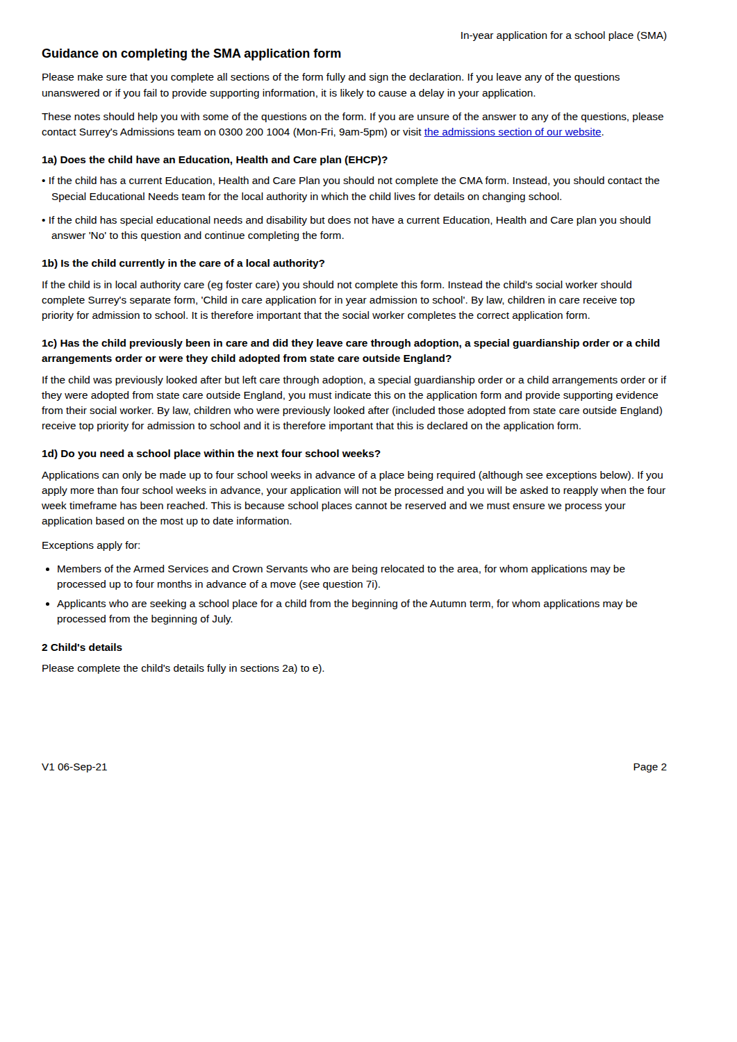In-year application for a school place (SMA)
Guidance on completing the SMA application form
Please make sure that you complete all sections of the form fully and sign the declaration. If you leave any of the questions unanswered or if you fail to provide supporting information, it is likely to cause a delay in your application.
These notes should help you with some of the questions on the form. If you are unsure of the answer to any of the questions, please contact Surrey's Admissions team on 0300 200 1004 (Mon-Fri, 9am-5pm) or visit the admissions section of our website.
1a) Does the child have an Education, Health and Care plan (EHCP)?
• If the child has a current Education, Health and Care Plan you should not complete the CMA form. Instead, you should contact the Special Educational Needs team for the local authority in which the child lives for details on changing school.
• If the child has special educational needs and disability but does not have a current Education, Health and Care plan you should answer 'No' to this question and continue completing the form.
1b) Is the child currently in the care of a local authority?
If the child is in local authority care (eg foster care) you should not complete this form. Instead the child's social worker should complete Surrey's separate form, 'Child in care application for in year admission to school'. By law, children in care receive top priority for admission to school. It is therefore important that the social worker completes the correct application form.
1c) Has the child previously been in care and did they leave care through adoption, a special guardianship order or a child arrangements order or were they child adopted from state care outside England?
If the child was previously looked after but left care through adoption, a special guardianship order or a child arrangements order or if they were adopted from state care outside England, you must indicate this on the application form and provide supporting evidence from their social worker. By law, children who were previously looked after (included those adopted from state care outside England) receive top priority for admission to school and it is therefore important that this is declared on the application form.
1d) Do you need a school place within the next four school weeks?
Applications can only be made up to four school weeks in advance of a place being required (although see exceptions below). If you apply more than four school weeks in advance, your application will not be processed and you will be asked to reapply when the four week timeframe has been reached. This is because school places cannot be reserved and we must ensure we process your application based on the most up to date information.
Exceptions apply for:
Members of the Armed Services and Crown Servants who are being relocated to the area, for whom applications may be processed up to four months in advance of a move (see question 7i).
Applicants who are seeking a school place for a child from the beginning of the Autumn term, for whom applications may be processed from the beginning of July.
2 Child's details
Please complete the child's details fully in sections 2a) to e).
V1 06-Sep-21 Page 2